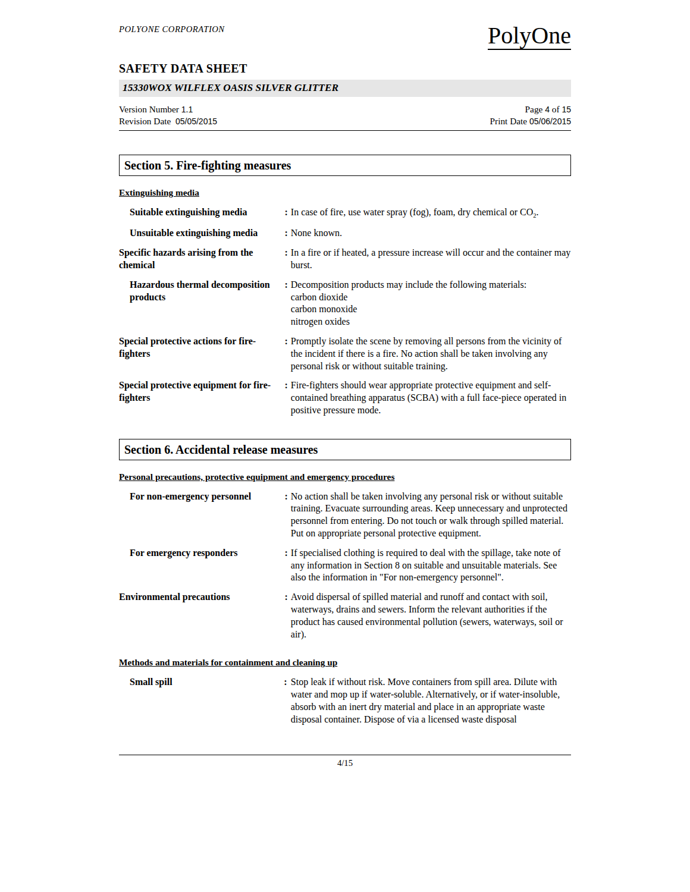POLYONE CORPORATION
PolyOne
SAFETY DATA SHEET
15330WOX WILFLEX OASIS SILVER GLITTER
Version Number 1.1
Revision Date 05/05/2015
Page 4 of 15
Print Date 05/06/2015
Section 5. Fire-fighting measures
Extinguishing media
| Suitable extinguishing media | : | In case of fire, use water spray (fog), foam, dry chemical or CO 2 . |
| Unsuitable extinguishing media | : | None known. |
| Specific hazards arising from the chemical | : | In a fire or if heated, a pressure increase will occur and the container may burst. |
| Hazardous thermal decomposition products | : | Decomposition products may include the following materials: carbon dioxide carbon monoxide nitrogen oxides |
| Special protective actions for fire-fighters | : | Promptly isolate the scene by removing all persons from the vicinity of the incident if there is a fire. No action shall be taken involving any personal risk or without suitable training. |
| Special protective equipment for fire-fighters | : | Fire-fighters should wear appropriate protective equipment and self-contained breathing apparatus (SCBA) with a full face-piece operated in positive pressure mode. |
Section 6. Accidental release measures
Personal precautions, protective equipment and emergency procedures
| For non-emergency personnel | : | No action shall be taken involving any personal risk or without suitable training. Evacuate surrounding areas. Keep unnecessary and unprotected personnel from entering. Do not touch or walk through spilled material. Put on appropriate personal protective equipment. |
| For emergency responders | : | If specialised clothing is required to deal with the spillage, take note of any information in Section 8 on suitable and unsuitable materials. See also the information in "For non-emergency personnel". |
| Environmental precautions | : | Avoid dispersal of spilled material and runoff and contact with soil, waterways, drains and sewers. Inform the relevant authorities if the product has caused environmental pollution (sewers, waterways, soil or air). |
Methods and materials for containment and cleaning up
| Small spill | : | Stop leak if without risk. Move containers from spill area. Dilute with water and mop up if water-soluble. Alternatively, or if water-insoluble, absorb with an inert dry material and place in an appropriate waste disposal container. Dispose of via a licensed waste disposal |
4/15